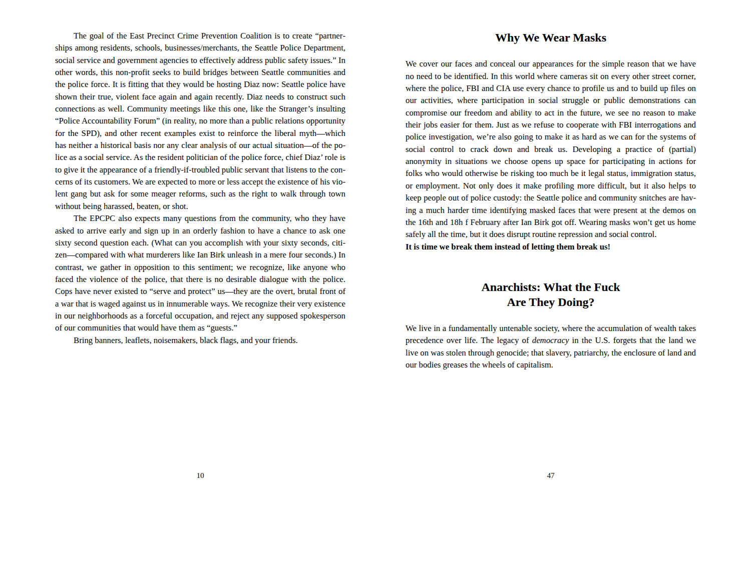The goal of the East Precinct Crime Prevention Coalition is to create “partnerships among residents, schools, businesses/merchants, the Seattle Police Department, social service and government agencies to effectively address public safety issues.” In other words, this non-profit seeks to build bridges between Seattle communities and the police force. It is fitting that they would be hosting Diaz now: Seattle police have shown their true, violent face again and again recently. Diaz needs to construct such connections as well. Community meetings like this one, like the Stranger’s insulting “Police Accountability Forum” (in reality, no more than a public relations opportunity for the SPD), and other recent examples exist to reinforce the liberal myth—which has neither a historical basis nor any clear analysis of our actual situation—of the police as a social service. As the resident politician of the police force, chief Diaz’ role is to give it the appearance of a friendly-if-troubled public servant that listens to the concerns of its customers. We are expected to more or less accept the existence of his violent gang but ask for some meager reforms, such as the right to walk through town without being harassed, beaten, or shot.
The EPCPC also expects many questions from the community, who they have asked to arrive early and sign up in an orderly fashion to have a chance to ask one sixty second question each. (What can you accomplish with your sixty seconds, citizen—compared with what murderers like Ian Birk unleash in a mere four seconds.) In contrast, we gather in opposition to this sentiment; we recognize, like anyone who faced the violence of the police, that there is no desirable dialogue with the police. Cops have never existed to “serve and protect” us—they are the overt, brutal front of a war that is waged against us in innumerable ways. We recognize their very existence in our neighborhoods as a forceful occupation, and reject any supposed spokesperson of our communities that would have them as “guests.”
Bring banners, leaflets, noisemakers, black flags, and your friends.
10
Why We Wear Masks
We cover our faces and conceal our appearances for the simple reason that we have no need to be identified. In this world where cameras sit on every other street corner, where the police, FBI and CIA use every chance to profile us and to build up files on our activities, where participation in social struggle or public demonstrations can compromise our freedom and ability to act in the future, we see no reason to make their jobs easier for them. Just as we refuse to cooperate with FBI interrogations and police investigation, we’re also going to make it as hard as we can for the systems of social control to crack down and break us. Developing a practice of (partial) anonymity in situations we choose opens up space for participating in actions for folks who would otherwise be risking too much be it legal status, immigration status, or employment. Not only does it make profiling more difficult, but it also helps to keep people out of police custody: the Seattle police and community snitches are having a much harder time identifying masked faces that were present at the demos on the 16th and 18h f February after Ian Birk got off. Wearing masks won’t get us home safely all the time, but it does disrupt routine repression and social control.
It is time we break them instead of letting them break us!
Anarchists: What the Fuck
Are They Doing?
We live in a fundamentally untenable society, where the accumulation of wealth takes precedence over life. The legacy of democracy in the U.S. forgets that the land we live on was stolen through genocide; that slavery, patriarchy, the enclosure of land and our bodies greases the wheels of capitalism.
47